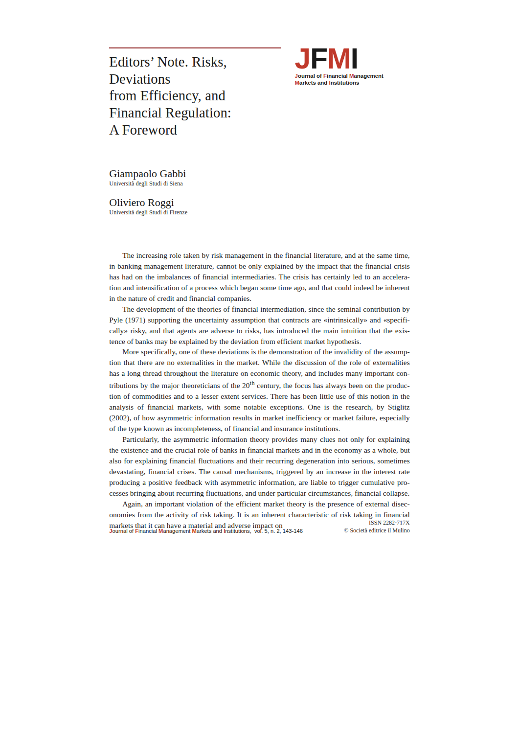Editors’ Note. Risks, Deviations
from Efficiency, and Financial Regulation:
A Foreword
JFMI
Journal of Financial Management
Markets and Institutions
Giampaolo Gabbi
Università degli Studi di Siena
Oliviero Roggi
Università degli Studi di Firenze
The increasing role taken by risk management in the financial literature, and at the same time, in banking management literature, cannot be only explained by the impact that the financial crisis has had on the imbalances of financial intermediaries. The crisis has certainly led to an acceleration and intensification of a process which began some time ago, and that could indeed be inherent in the nature of credit and financial companies.
The development of the theories of financial intermediation, since the seminal contribution by Pyle (1971) supporting the uncertainty assumption that contracts are «intrinsically» and «specifically» risky, and that agents are adverse to risks, has introduced the main intuition that the existence of banks may be explained by the deviation from efficient market hypothesis.
More specifically, one of these deviations is the demonstration of the invalidity of the assumption that there are no externalities in the market. While the discussion of the role of externalities has a long thread throughout the literature on economic theory, and includes many important contributions by the major theoreticians of the 20th century, the focus has always been on the production of commodities and to a lesser extent services. There has been little use of this notion in the analysis of financial markets, with some notable exceptions. One is the research, by Stiglitz (2002), of how asymmetric information results in market inefficiency or market failure, especially of the type known as incompleteness, of financial and insurance institutions.
Particularly, the asymmetric information theory provides many clues not only for explaining the existence and the crucial role of banks in financial markets and in the economy as a whole, but also for explaining financial fluctuations and their recurring degeneration into serious, sometimes devastating, financial crises. The causal mechanisms, triggered by an increase in the interest rate producing a positive feedback with asymmetric information, are liable to trigger cumulative processes bringing about recurring fluctuations, and under particular circumstances, financial collapse.
Again, an important violation of the efficient market theory is the presence of external diseconomies from the activity of risk taking. It is an inherent characteristic of risk taking in financial markets that it can have a material and adverse impact on
Journal of Financial Management Markets and Institutions, vol. 5, n. 2, 143-146
ISSN 2282-717X
© Società editrice il Mulino